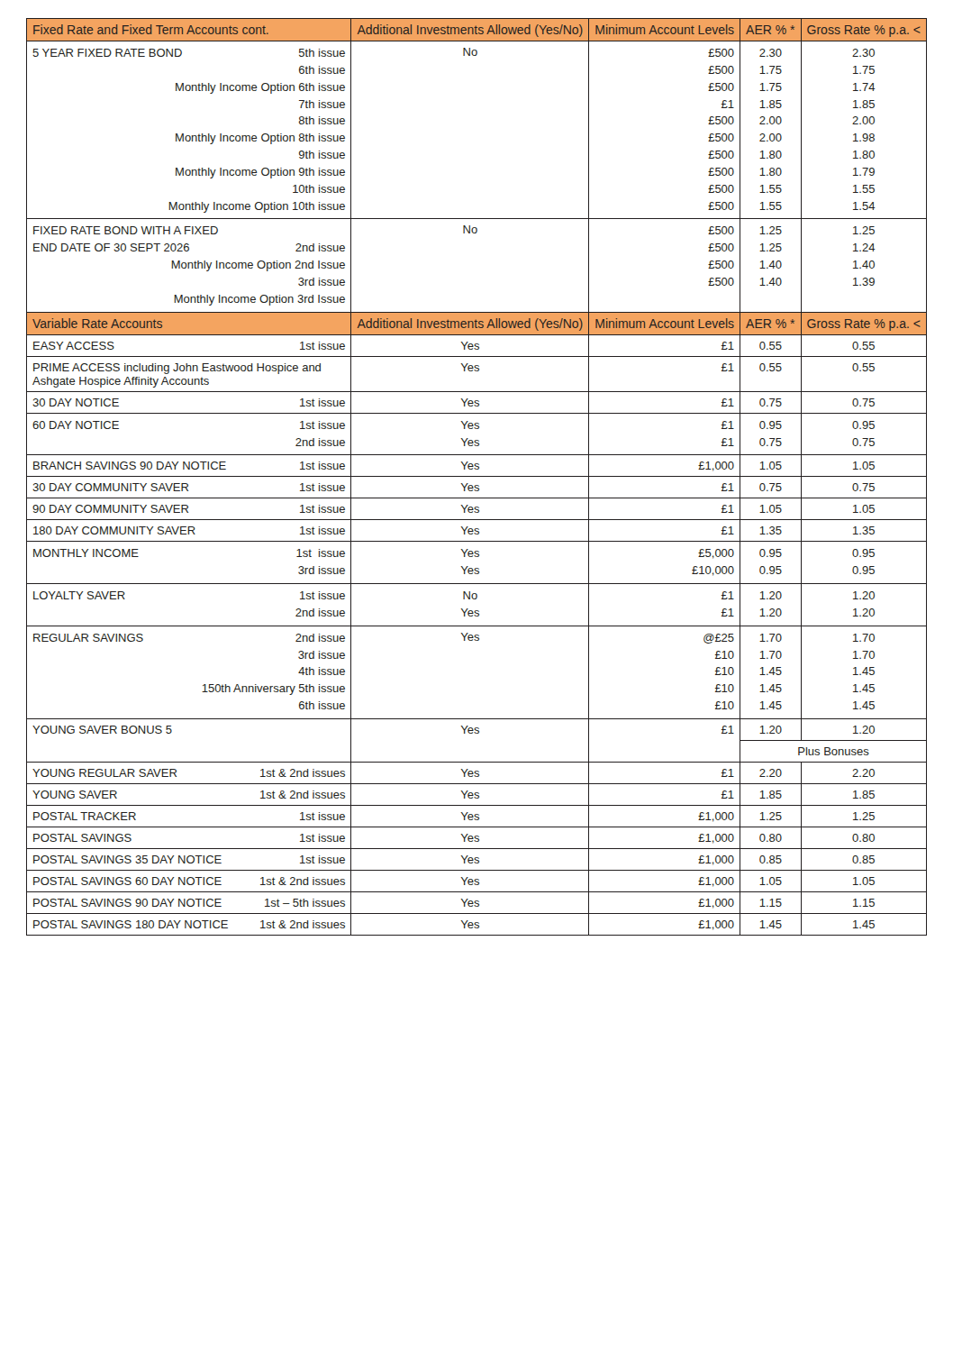| Fixed Rate and Fixed Term Accounts cont. | Additional Investments Allowed (Yes/No) | Minimum Account Levels | AER % * | Gross Rate % p.a. < |
| --- | --- | --- | --- | --- |
| 5 YEAR FIXED RATE BOND 5th issue 6th issue Monthly Income Option 6th issue 7th issue 8th issue Monthly Income Option 8th issue 9th issue Monthly Income Option 9th issue 10th issue Monthly Income Option 10th issue | No | £500 £500 £500 £1 £500 £500 £500 £500 £500 £500 | 2.30 1.75 1.75 1.85 2.00 2.00 1.80 1.80 1.55 1.55 | 2.30 1.75 1.74 1.85 2.00 1.98 1.80 1.79 1.55 1.54 |
| FIXED RATE BOND WITH A FIXED END DATE OF 30 SEPT 2026 2nd issue Monthly Income Option 2nd Issue 3rd issue Monthly Income Option 3rd Issue | No | £500 £500 £500 £500 | 1.25 1.25 1.40 1.40 | 1.25 1.24 1.40 1.39 |
| Variable Rate Accounts | Additional Investments Allowed (Yes/No) | Minimum Account Levels | AER % * | Gross Rate % p.a. < |
| EASY ACCESS 1st issue | Yes | £1 | 0.55 | 0.55 |
| PRIME ACCESS including John Eastwood Hospice and Ashgate Hospice Affinity Accounts | Yes | £1 | 0.55 | 0.55 |
| 30 DAY NOTICE 1st issue | Yes | £1 | 0.75 | 0.75 |
| 60 DAY NOTICE 1st issue 2nd issue | Yes Yes | £1 £1 | 0.95 0.75 | 0.95 0.75 |
| BRANCH SAVINGS 90 DAY NOTICE 1st issue | Yes | £1,000 | 1.05 | 1.05 |
| 30 DAY COMMUNITY SAVER 1st issue | Yes | £1 | 0.75 | 0.75 |
| 90 DAY COMMUNITY SAVER 1st issue | Yes | £1 | 1.05 | 1.05 |
| 180 DAY COMMUNITY SAVER 1st issue | Yes | £1 | 1.35 | 1.35 |
| MONTHLY INCOME 1st issue 3rd issue | Yes Yes | £5,000 £10,000 | 0.95 0.95 | 0.95 0.95 |
| LOYALTY SAVER 1st issue 2nd issue | No Yes | £1 £1 | 1.20 1.20 | 1.20 1.20 |
| REGULAR SAVINGS 2nd issue 3rd issue 4th issue 150th Anniversary 5th issue 6th issue | Yes | @£25 £10 £10 £10 £10 | 1.70 1.70 1.45 1.45 1.45 | 1.70 1.70 1.45 1.45 1.45 |
| YOUNG SAVER BONUS 5 | Yes | £1 | 1.20 | 1.20 |
| | | | Plus Bonuses |
| YOUNG REGULAR SAVER 1st & 2nd issues | Yes | £1 | 2.20 | 2.20 |
| YOUNG SAVER 1st & 2nd issues | Yes | £1 | 1.85 | 1.85 |
| POSTAL TRACKER 1st issue | Yes | £1,000 | 1.25 | 1.25 |
| POSTAL SAVINGS 1st issue | Yes | £1,000 | 0.80 | 0.80 |
| POSTAL SAVINGS 35 DAY NOTICE 1st issue | Yes | £1,000 | 0.85 | 0.85 |
| POSTAL SAVINGS 60 DAY NOTICE 1st & 2nd issues | Yes | £1,000 | 1.05 | 1.05 |
| POSTAL SAVINGS 90 DAY NOTICE 1st – 5th issues | Yes | £1,000 | 1.15 | 1.15 |
| POSTAL SAVINGS 180 DAY NOTICE 1st & 2nd issues | Yes | £1,000 | 1.45 | 1.45 |